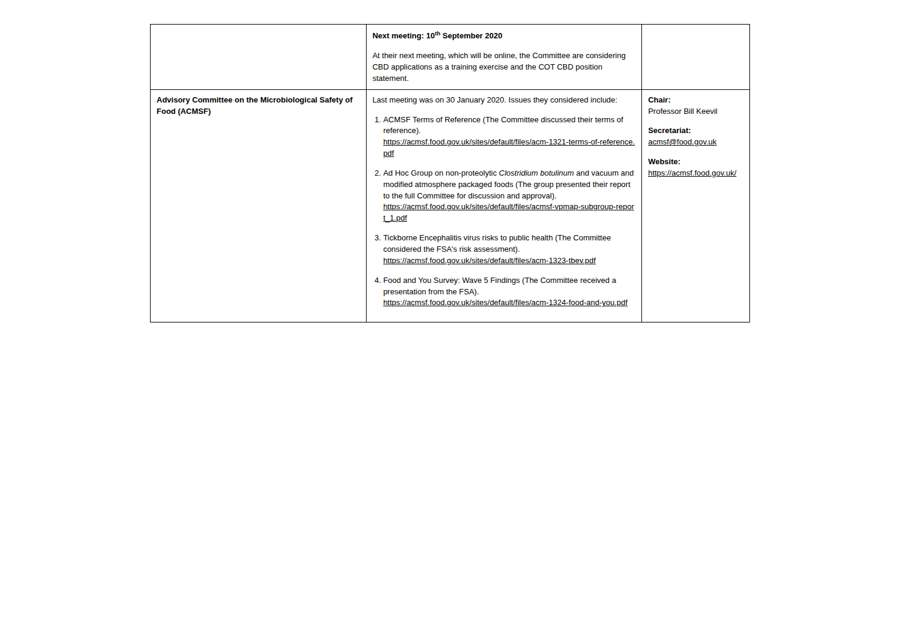| | Next meeting: 10 th September 2020 At their next meeting, which will be online, the Committee are considering CBD applications as a training exercise and the COT CBD position statement. | |
| Advisory Committee on the Microbiological Safety of Food (ACMSF) | Last meeting was on 30 January 2020. Issues they considered include: ACMSF Terms of Reference (The Committee discussed their terms of reference). https://acmsf.food.gov.uk/sites/default/files/acm-1321-terms-of-reference.pdf Ad Hoc Group on non-proteolytic Clostridium botulinum and vacuum and modified atmosphere packaged foods (The group presented their report to the full Committee for discussion and approval). https://acmsf.food.gov.uk/sites/default/files/acmsf-vpmap-subgroup-report_1.pdf Tickborne Encephalitis virus risks to public health (The Committee considered the FSA's risk assessment). https://acmsf.food.gov.uk/sites/default/files/acm-1323-tbev.pdf Food and You Survey: Wave 5 Findings (The Committee received a presentation from the FSA). https://acmsf.food.gov.uk/sites/default/files/acm-1324-food-and-you.pdf | Chair: Professor Bill Keevil Secretariat: acmsf@food.gov.uk Website: https://acmsf.food.gov.uk/ |